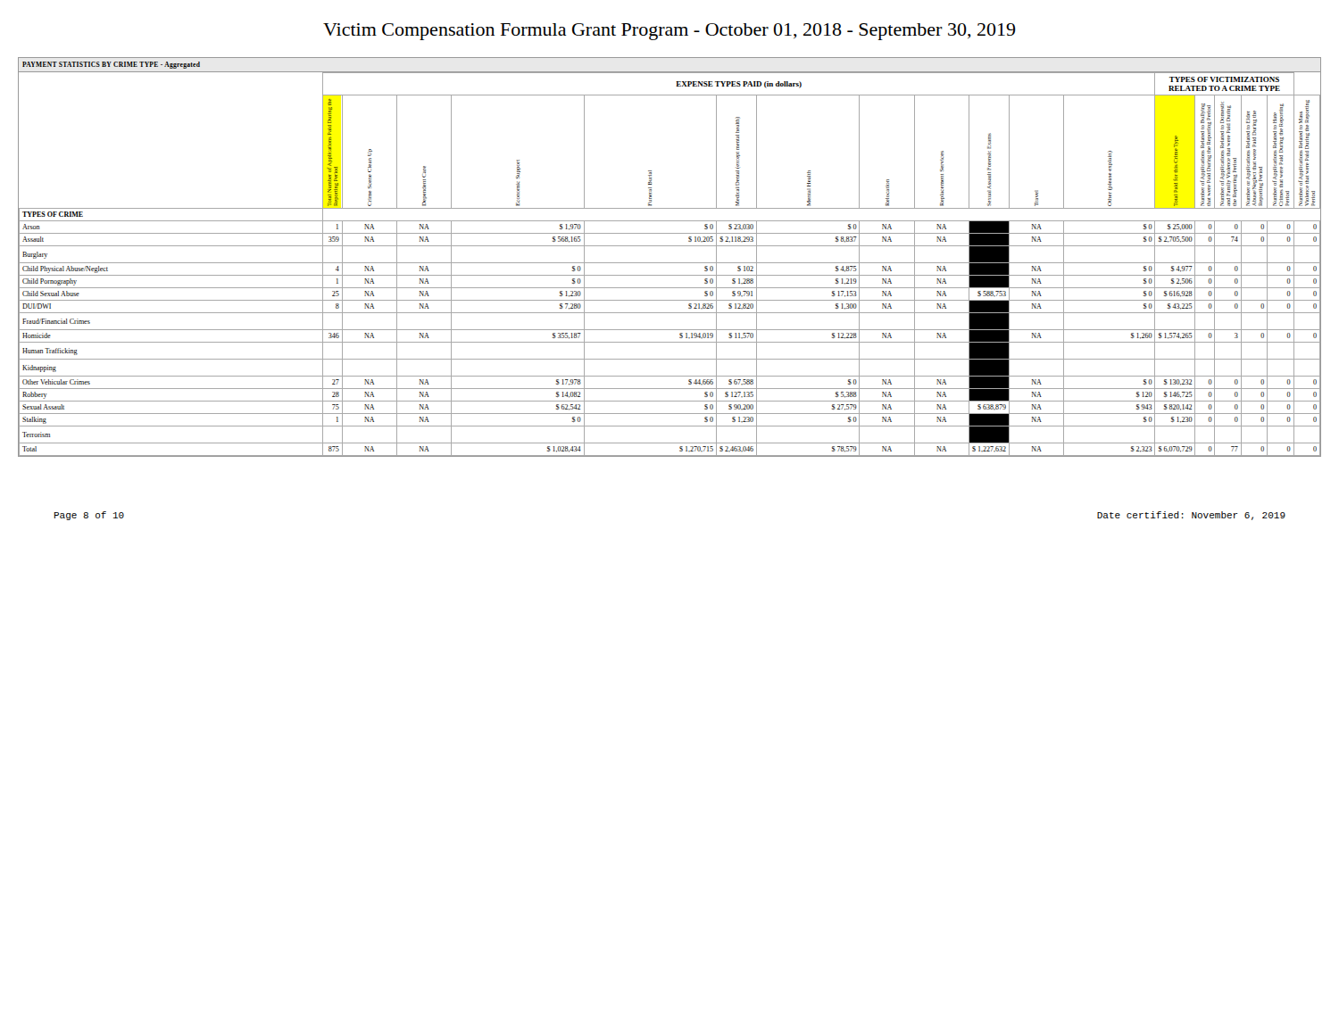Victim Compensation Formula Grant Program - October 01, 2018 - September 30, 2019
PAYMENT STATISTICS BY CRIME TYPE - Aggregated
| | EXPENSE TYPES PAID (in dollars) | TYPES OF VICTIMIZATIONS RELATED TO A CRIME TYPE |
| --- | --- | --- |
| Total Number of Applications Paid During the Reporting Period | Crime Scene Clean Up | Dependent Care | Economic Support | Funeral Burial | Medical/Dental (except mental health) | Mental Health | Relocation | Replacement Services | Sexual Assault Forensic Exams | Travel | Other (please explain) | Total Paid for this Crime Type | Number of Applications Related to Bullying that were Paid During the Reporting Period | Number of Applications Related to Domestic and Family Violence that were Paid During the Reporting Period | Number or Applications Related to Elder Abuse/Neglect that were Paid During the Reporting Period | Number of Applications Related to Hate Crimes that were Paid During the Reporting Period | Number of Applications Related to Mass Violence that were Paid During the Reporting Period |
| TYPES OF CRIME | |
| Arson | 1 | NA | NA | $ 1,970 | $ 0 | $ 23,030 | $ 0 | NA | NA | | NA | $ 0 | $ 25,000 | 0 | 0 | 0 | 0 | 0 |
| Assault | 359 | NA | NA | $ 568,165 | $ 10,205 | $ 2,118,293 | $ 8,837 | NA | NA | | NA | $ 0 | $ 2,705,500 | 0 | 74 | 0 | 0 | 0 |
| Burglary | | | | | | | | | | | | | | | | | | |
| Child Physical Abuse/Neglect | 4 | NA | NA | $ 0 | $ 0 | $ 102 | $ 4,875 | NA | NA | | NA | $ 0 | $ 4,977 | 0 | 0 | | 0 | 0 |
| Child Pornography | 1 | NA | NA | $ 0 | $ 0 | $ 1,288 | $ 1,219 | NA | NA | | NA | $ 0 | $ 2,506 | 0 | 0 | | 0 | 0 |
| Child Sexual Abuse | 25 | NA | NA | $ 1,230 | $ 0 | $ 9,791 | $ 17,153 | NA | NA | $ 588,753 | NA | $ 0 | $ 616,928 | 0 | 0 | | 0 | 0 |
| DUI/DWI | 8 | NA | NA | $ 7,280 | $ 21,826 | $ 12,820 | $ 1,300 | NA | NA | | NA | $ 0 | $ 43,225 | 0 | 0 | 0 | 0 | 0 |
| Fraud/Financial Crimes | | | | | | | | | | | | | | | | | | |
| Homicide | 346 | NA | NA | $ 355,187 | $ 1,194,019 | $ 11,570 | $ 12,228 | NA | NA | | NA | $ 1,260 | $ 1,574,265 | 0 | 3 | 0 | 0 | 0 |
| Human Trafficking | | | | | | | | | | | | | | | | | | |
| Kidnapping | | | | | | | | | | | | | | | | | | |
| Other Vehicular Crimes | 27 | NA | NA | $ 17,978 | $ 44,666 | $ 67,588 | $ 0 | NA | NA | | NA | $ 0 | $ 130,232 | 0 | 0 | 0 | 0 | 0 |
| Robbery | 28 | NA | NA | $ 14,082 | $ 0 | $ 127,135 | $ 5,388 | NA | NA | | NA | $ 120 | $ 146,725 | 0 | 0 | 0 | 0 | 0 |
| Sexual Assault | 75 | NA | NA | $ 62,542 | $ 0 | $ 90,200 | $ 27,579 | NA | NA | $ 638,879 | NA | $ 943 | $ 820,142 | 0 | 0 | 0 | 0 | 0 |
| Stalking | 1 | NA | NA | $ 0 | $ 0 | $ 1,230 | $ 0 | NA | NA | | NA | $ 0 | $ 1,230 | 0 | 0 | 0 | 0 | 0 |
| Terrorism | | | | | | | | | | | | | | | | | | |
| Total | 875 | NA | NA | $ 1,028,434 | $ 1,270,715 | $ 2,463,046 | $ 78,579 | NA | NA | $ 1,227,632 | NA | $ 2,323 | $ 6,070,729 | 0 | 77 | 0 | 0 | 0 |
Page 8 of 10
Date certified: November 6, 2019